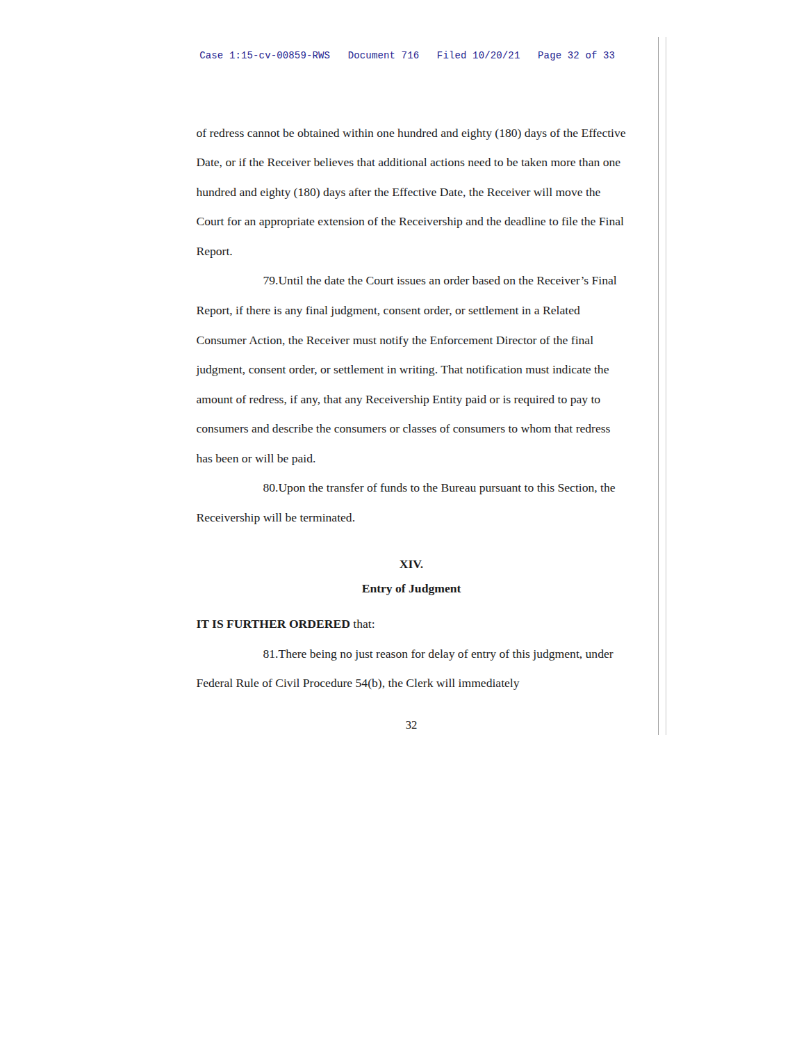Case 1:15-cv-00859-RWS Document 716 Filed 10/20/21 Page 32 of 33
of redress cannot be obtained within one hundred and eighty (180) days of the Effective Date, or if the Receiver believes that additional actions need to be taken more than one hundred and eighty (180) days after the Effective Date, the Receiver will move the Court for an appropriate extension of the Receivership and the deadline to file the Final Report.
79. Until the date the Court issues an order based on the Receiver’s Final Report, if there is any final judgment, consent order, or settlement in a Related Consumer Action, the Receiver must notify the Enforcement Director of the final judgment, consent order, or settlement in writing. That notification must indicate the amount of redress, if any, that any Receivership Entity paid or is required to pay to consumers and describe the consumers or classes of consumers to whom that redress has been or will be paid.
80. Upon the transfer of funds to the Bureau pursuant to this Section, the Receivership will be terminated.
XIV.
Entry of Judgment
IT IS FURTHER ORDERED that:
81. There being no just reason for delay of entry of this judgment, under Federal Rule of Civil Procedure 54(b), the Clerk will immediately
32